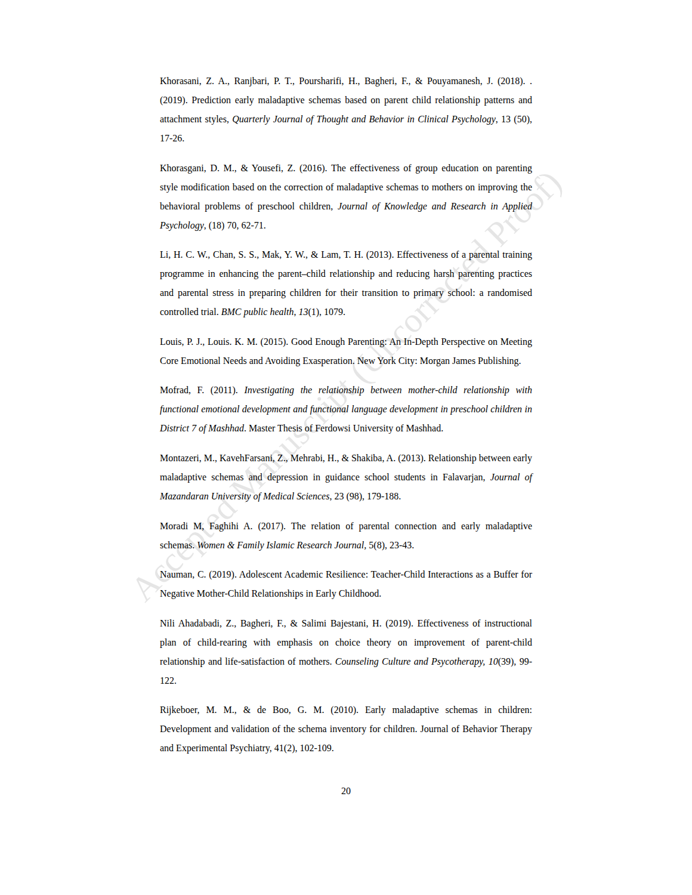Accepted Manuscript (Uncorrected Proof)
Khorasani, Z. A., Ranjbari, P. T., Poursharifi, H., Bagheri, F., & Pouyamanesh, J. (2018). . (2019). Prediction early maladaptive schemas based on parent child relationship patterns and attachment styles, Quarterly Journal of Thought and Behavior in Clinical Psychology, 13 (50), 17-26.
Khorasgani, D. M., & Yousefi, Z. (2016). The effectiveness of group education on parenting style modification based on the correction of maladaptive schemas to mothers on improving the behavioral problems of preschool children, Journal of Knowledge and Research in Applied Psychology, (18) 70, 62-71.
Li, H. C. W., Chan, S. S., Mak, Y. W., & Lam, T. H. (2013). Effectiveness of a parental training programme in enhancing the parent–child relationship and reducing harsh parenting practices and parental stress in preparing children for their transition to primary school: a randomised controlled trial. BMC public health, 13(1), 1079.
Louis, P. J., Louis. K. M. (2015). Good Enough Parenting: An In-Depth Perspective on Meeting Core Emotional Needs and Avoiding Exasperation. New York City: Morgan James Publishing.
Mofrad, F. (2011). Investigating the relationship between mother-child relationship with functional emotional development and functional language development in preschool children in District 7 of Mashhad. Master Thesis of Ferdowsi University of Mashhad.
Montazeri, M., KavehFarsani, Z., Mehrabi, H., & Shakiba, A. (2013). Relationship between early maladaptive schemas and depression in guidance school students in Falavarjan, Journal of Mazandaran University of Medical Sciences, 23 (98), 179-188.
Moradi M, Faghihi A. (2017). The relation of parental connection and early maladaptive schemas. Women & Family Islamic Research Journal, 5(8), 23-43.
Nauman, C. (2019). Adolescent Academic Resilience: Teacher-Child Interactions as a Buffer for Negative Mother-Child Relationships in Early Childhood.
Nili Ahadabadi, Z., Bagheri, F., & Salimi Bajestani, H. (2019). Effectiveness of instructional plan of child-rearing with emphasis on choice theory on improvement of parent-child relationship and life-satisfaction of mothers. Counseling Culture and Psycotherapy, 10(39), 99-122.
Rijkeboer, M. M., & de Boo, G. M. (2010). Early maladaptive schemas in children: Development and validation of the schema inventory for children. Journal of Behavior Therapy and Experimental Psychiatry, 41(2), 102-109.
20